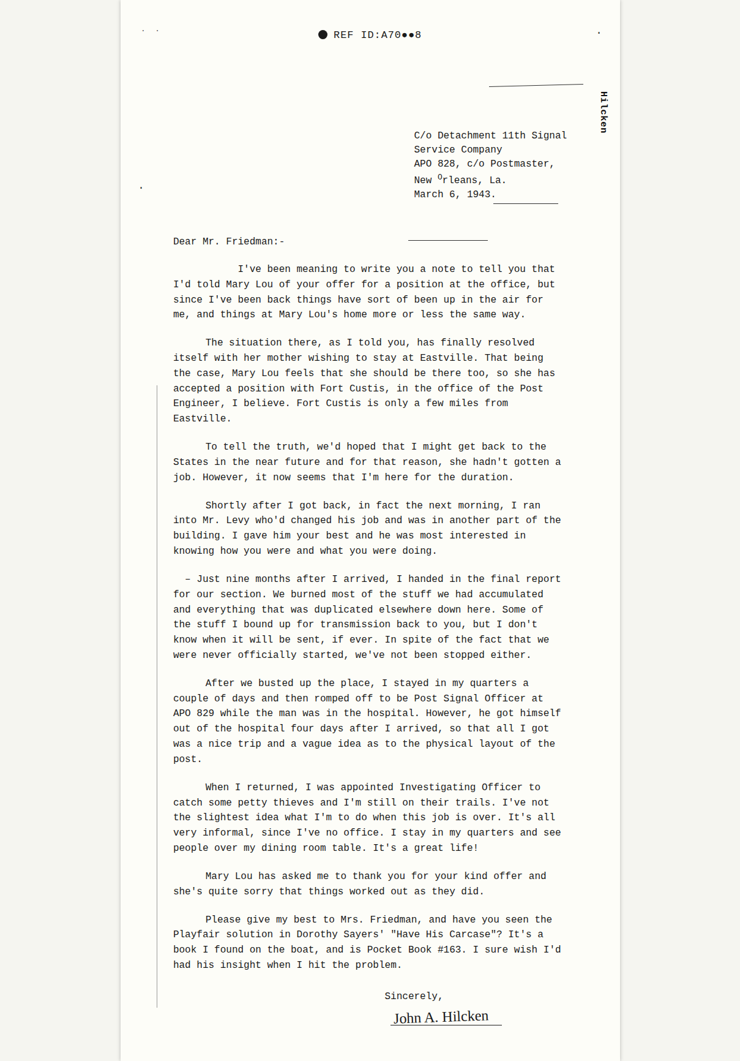. .
.
REF ID:A70●●8
Hilcken
C/o Detachment 11th Signal Service Company
APO 828, c/o Postmaster, New Orleans, La.
March 6, 1943.
Dear Mr. Friedman:-
I've been meaning to write you a note to tell you that I'd told Mary Lou of your offer for a position at the office, but since I've been back things have sort of been up in the air for me, and things at Mary Lou's home more or less the same way.
The situation there, as I told you, has finally resolved itself with her mother wishing to stay at Eastville. That being the case, Mary Lou feels that she should be there too, so she has accepted a position with Fort Custis, in the office of the Post Engineer, I believe. Fort Custis is only a few miles from Eastville.
To tell the truth, we'd hoped that I might get back to the States in the near future and for that reason, she hadn't gotten a job. However, it now seems that I'm here for the duration.
Shortly after I got back, in fact the next morning, I ran into Mr. Levy who'd changed his job and was in another part of the building. I gave him your best and he was most interested in knowing how you were and what you were doing.
Just nine months after I arrived, I handed in the final report for our section. We burned most of the stuff we had accumulated and everything that was duplicated elsewhere down here. Some of the stuff I bound up for transmission back to you, but I don't know when it will be sent, if ever. In spite of the fact that we were never officially started, we've not been stopped either.
After we busted up the place, I stayed in my quarters a couple of days and then romped off to be Post Signal Officer at APO 829 while the man was in the hospital. However, he got himself out of the hospital four days after I arrived, so that all I got was a nice trip and a vague idea as to the physical layout of the post.
When I returned, I was appointed Investigating Officer to catch some petty thieves and I'm still on their trails. I've not the slightest idea what I'm to do when this job is over. It's all very informal, since I've no office. I stay in my quarters and see people over my dining room table. It's a great life!
Mary Lou has asked me to thank you for your kind offer and she's quite sorry that things worked out as they did.
Please give my best to Mrs. Friedman, and have you seen the Playfair solution in Dorothy Sayers' "Have His Carcase"? It's a book I found on the boat, and is Pocket Book #163. I sure wish I'd had his insight when I hit the problem.
Sincerely,
John A. Hilcken
.